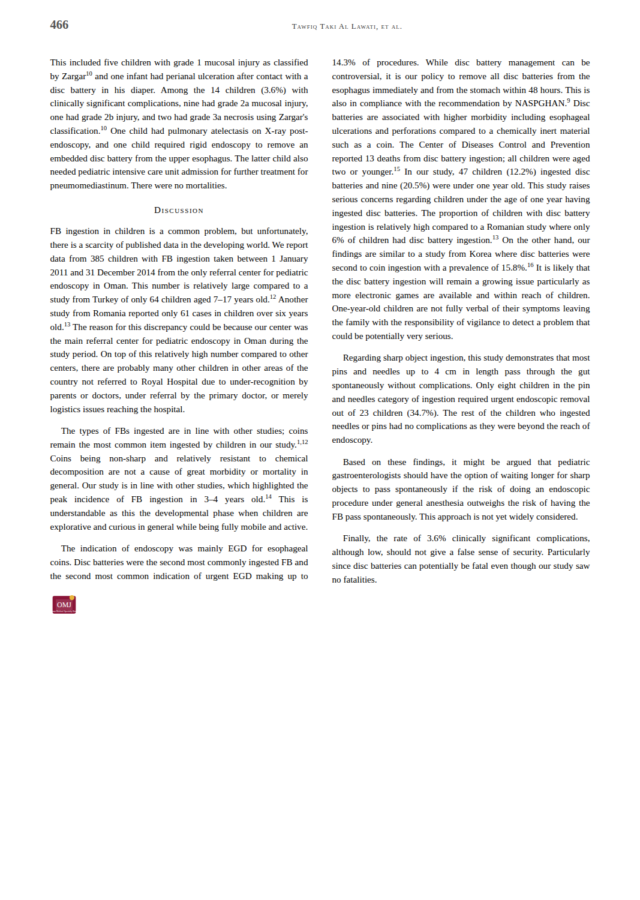466
Tawfiq Taki Al Lawati, et al.
This included five children with grade 1 mucosal injury as classified by Zargar10 and one infant had perianal ulceration after contact with a disc battery in his diaper. Among the 14 children (3.6%) with clinically significant complications, nine had grade 2a mucosal injury, one had grade 2b injury, and two had grade 3a necrosis using Zargar's classification.10 One child had pulmonary atelectasis on X-ray post-endoscopy, and one child required rigid endoscopy to remove an embedded disc battery from the upper esophagus. The latter child also needed pediatric intensive care unit admission for further treatment for pneumomediastinum. There were no mortalities.
Discussion
FB ingestion in children is a common problem, but unfortunately, there is a scarcity of published data in the developing world. We report data from 385 children with FB ingestion taken between 1 January 2011 and 31 December 2014 from the only referral center for pediatric endoscopy in Oman. This number is relatively large compared to a study from Turkey of only 64 children aged 7–17 years old.12 Another study from Romania reported only 61 cases in children over six years old.13 The reason for this discrepancy could be because our center was the main referral center for pediatric endoscopy in Oman during the study period. On top of this relatively high number compared to other centers, there are probably many other children in other areas of the country not referred to Royal Hospital due to under-recognition by parents or doctors, under referral by the primary doctor, or merely logistics issues reaching the hospital.
The types of FBs ingested are in line with other studies; coins remain the most common item ingested by children in our study.1,12 Coins being non-sharp and relatively resistant to chemical decomposition are not a cause of great morbidity or mortality in general. Our study is in line with other studies, which highlighted the peak incidence of FB ingestion in 3–4 years old.14 This is understandable as this the developmental phase when children are explorative and curious in general while being fully mobile and active.
The indication of endoscopy was mainly EGD for esophageal coins. Disc batteries were the second most commonly ingested FB and the second most common indication of urgent EGD making up to 14.3% of procedures. While disc battery management can be controversial, it is our policy to remove all disc batteries from the esophagus immediately and from the stomach within 48 hours. This is also in compliance with the recommendation by NASPGHAN.9 Disc batteries are associated with higher morbidity including esophageal ulcerations and perforations compared to a chemically inert material such as a coin. The Center of Diseases Control and Prevention reported 13 deaths from disc battery ingestion; all children were aged two or younger.15 In our study, 47 children (12.2%) ingested disc batteries and nine (20.5%) were under one year old. This study raises serious concerns regarding children under the age of one year having ingested disc batteries. The proportion of children with disc battery ingestion is relatively high compared to a Romanian study where only 6% of children had disc battery ingestion.13 On the other hand, our findings are similar to a study from Korea where disc batteries were second to coin ingestion with a prevalence of 15.8%.16 It is likely that the disc battery ingestion will remain a growing issue particularly as more electronic games are available and within reach of children. One-year-old children are not fully verbal of their symptoms leaving the family with the responsibility of vigilance to detect a problem that could be potentially very serious.
Regarding sharp object ingestion, this study demonstrates that most pins and needles up to 4 cm in length pass through the gut spontaneously without complications. Only eight children in the pin and needles category of ingestion required urgent endoscopic removal out of 23 children (34.7%). The rest of the children who ingested needles or pins had no complications as they were beyond the reach of endoscopy.
Based on these findings, it might be argued that pediatric gastroenterologists should have the option of waiting longer for sharp objects to pass spontaneously if the risk of doing an endoscopic procedure under general anesthesia outweighs the risk of having the FB pass spontaneously. This approach is not yet widely considered.
Finally, the rate of 3.6% clinically significant complications, although low, should not give a false sense of security. Particularly since disc batteries can potentially be fatal even though our study saw no fatalities.
OMJ Oman Medical Specialty Board